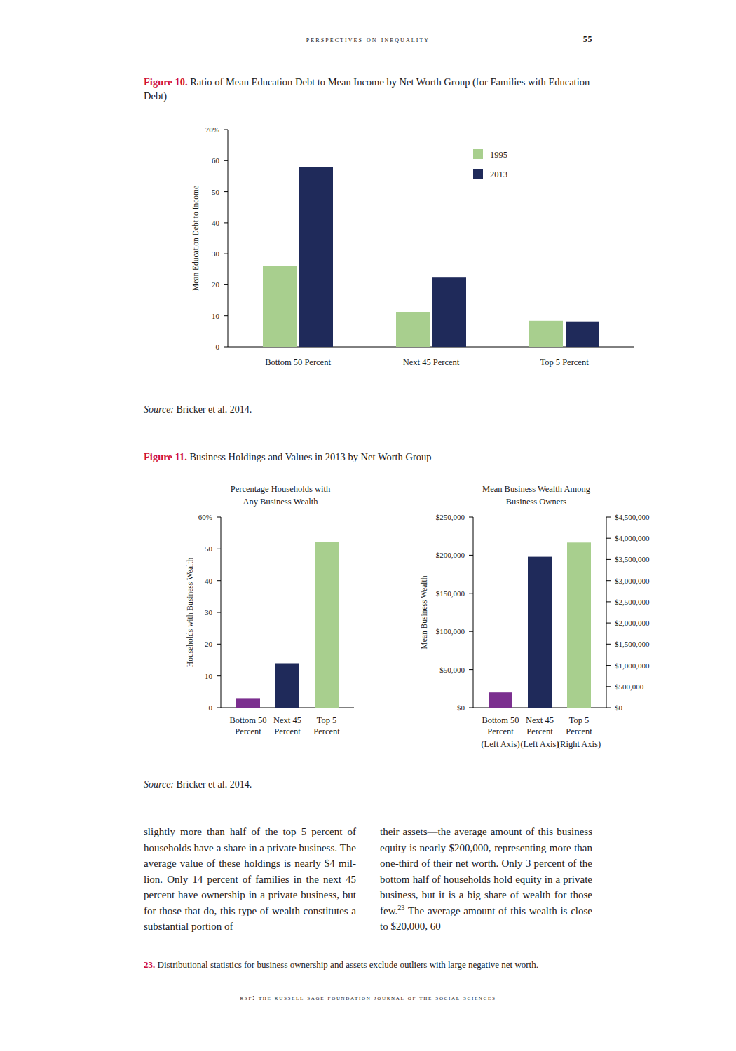Perspectives on Inequality 55
Figure 10. Ratio of Mean Education Debt to Mean Income by Net Worth Group (for Families with Education Debt)
0 10 20 30 40 50 60 70% Mean Education Debt to Income 1995 2013 Bottom 50 Percent Next 45 Percent Top 5 Percent
Source: Bricker et al. 2014.
Figure 11. Business Holdings and Values in 2013 by Net Worth Group
Percentage Households with Any Business Wealth 0 10 20 30 40 50 60% Households with Business Wealth Bottom 50 Percent Next 45 Percent Top 5 Percent Mean Business Wealth Among Business Owners $0 $50,000 $100,000 $150,000 $200,000 $250,000 Mean Business Wealth $0 $500,000 $1,000,000 $1,500,000 $2,000,000 $2,500,000 $3,000,000 $3,500,000 $4,000,000 $4,500,000 Bottom 50 Percent (Left Axis) Next 45 Percent (Left Axis) Top 5 Percent (Right Axis)
Source: Bricker et al. 2014.
slightly more than half of the top 5 percent of households have a share in a private business. The average value of these holdings is nearly $4 million. Only 14 percent of families in the next 45 percent have ownership in a private business, but for those that do, this type of wealth constitutes a substantial portion of
their assets—the average amount of this business equity is nearly $200,000, representing more than one-third of their net worth. Only 3 percent of the bottom half of households hold equity in a private business, but it is a big share of wealth for those few.23 The average amount of this wealth is close to $20,000, 60
23. Distributional statistics for business ownership and assets exclude outliers with large negative net worth.
rsf: the russell sage foundation journal of the social sciences